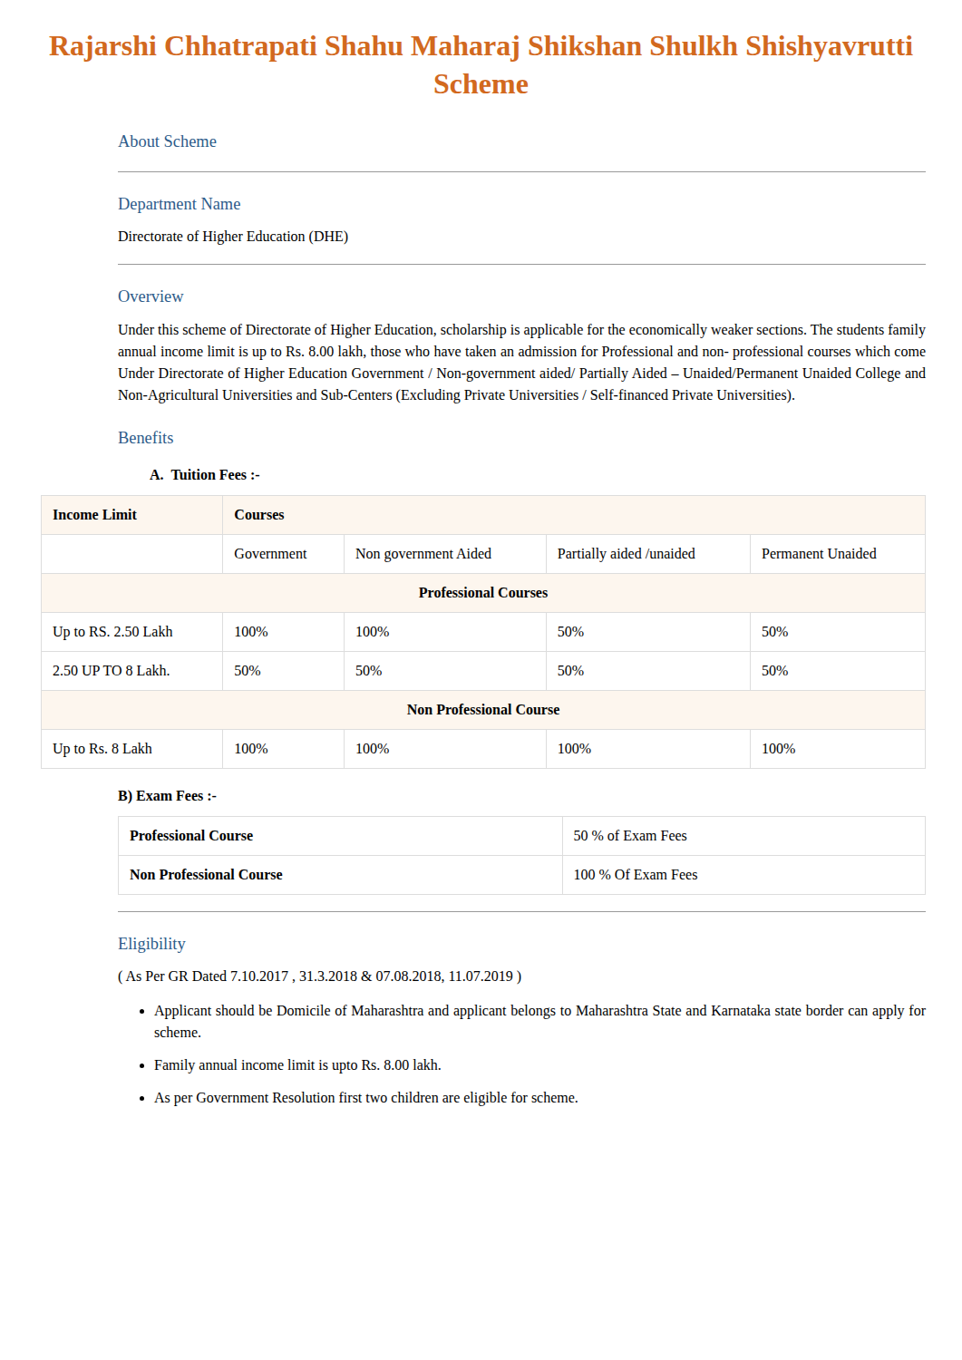Rajarshi Chhatrapati Shahu Maharaj Shikshan Shulkh Shishyavrutti Scheme
About Scheme
Department Name
Directorate of Higher Education (DHE)
Overview
Under this scheme of Directorate of Higher Education, scholarship is applicable for the economically weaker sections. The students family annual income limit is up to Rs. 8.00 lakh, those who have taken an admission for Professional and non- professional courses which come Under Directorate of Higher Education Government / Non-government aided/ Partially Aided – Unaided/Permanent Unaided College and Non-Agricultural Universities and Sub-Centers (Excluding Private Universities / Self-financed Private Universities).
Benefits
A. Tuition Fees :-
| Income Limit | Courses |
| --- | --- |
| | Government | Non government Aided | Partially aided /unaided | Permanent Unaided |
| Professional Courses |
| Up to RS. 2.50 Lakh | 100% | 100% | 50% | 50% |
| 2.50 UP TO 8 Lakh. | 50% | 50% | 50% | 50% |
| Non Professional Course |
| Up to Rs. 8 Lakh | 100% | 100% | 100% | 100% |
B) Exam Fees :-
| Professional Course | 50 % of Exam Fees |
| Non Professional Course | 100 % Of Exam Fees |
Eligibility
( As Per GR Dated 7.10.2017 , 31.3.2018 & 07.08.2018, 11.07.2019 )
Applicant should be Domicile of Maharashtra and applicant belongs to Maharashtra State and Karnataka state border can apply for scheme.
Family annual income limit is upto Rs. 8.00 lakh.
As per Government Resolution first two children are eligible for scheme.